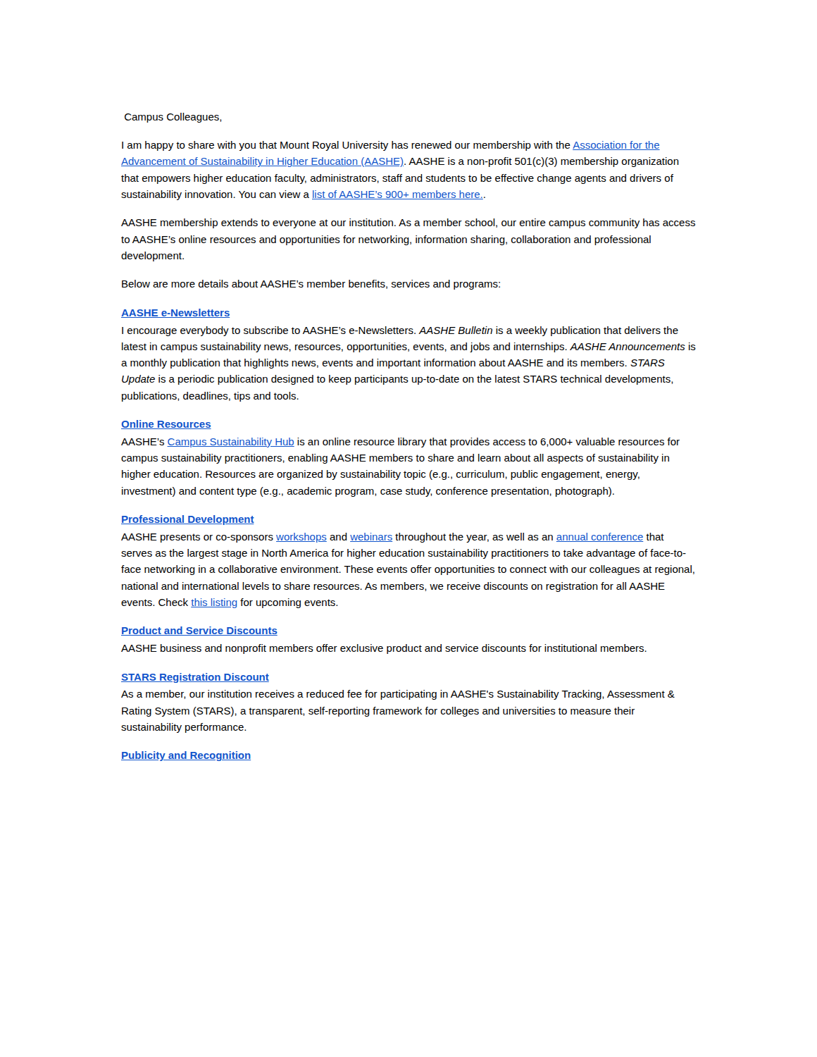Campus Colleagues,
I am happy to share with you that Mount Royal University has renewed our membership with the Association for the Advancement of Sustainability in Higher Education (AASHE). AASHE is a non-profit 501(c)(3) membership organization that empowers higher education faculty, administrators, staff and students to be effective change agents and drivers of sustainability innovation. You can view a list of AASHE’s 900+ members here..
AASHE membership extends to everyone at our institution. As a member school, our entire campus community has access to AASHE’s online resources and opportunities for networking, information sharing, collaboration and professional development.
Below are more details about AASHE’s member benefits, services and programs:
AASHE e-Newsletters
I encourage everybody to subscribe to AASHE’s e-Newsletters. AASHE Bulletin is a weekly publication that delivers the latest in campus sustainability news, resources, opportunities, events, and jobs and internships. AASHE Announcements is a monthly publication that highlights news, events and important information about AASHE and its members. STARS Update is a periodic publication designed to keep participants up-to-date on the latest STARS technical developments, publications, deadlines, tips and tools.
Online Resources
AASHE’s Campus Sustainability Hub is an online resource library that provides access to 6,000+ valuable resources for campus sustainability practitioners, enabling AASHE members to share and learn about all aspects of sustainability in higher education. Resources are organized by sustainability topic (e.g., curriculum, public engagement, energy, investment) and content type (e.g., academic program, case study, conference presentation, photograph).
Professional Development
AASHE presents or co-sponsors workshops and webinars throughout the year, as well as an annual conference that serves as the largest stage in North America for higher education sustainability practitioners to take advantage of face-to-face networking in a collaborative environment. These events offer opportunities to connect with our colleagues at regional, national and international levels to share resources. As members, we receive discounts on registration for all AASHE events. Check this listing for upcoming events.
Product and Service Discounts
AASHE business and nonprofit members offer exclusive product and service discounts for institutional members.
STARS Registration Discount
As a member, our institution receives a reduced fee for participating in AASHE's Sustainability Tracking, Assessment & Rating System (STARS), a transparent, self-reporting framework for colleges and universities to measure their sustainability performance.
Publicity and Recognition